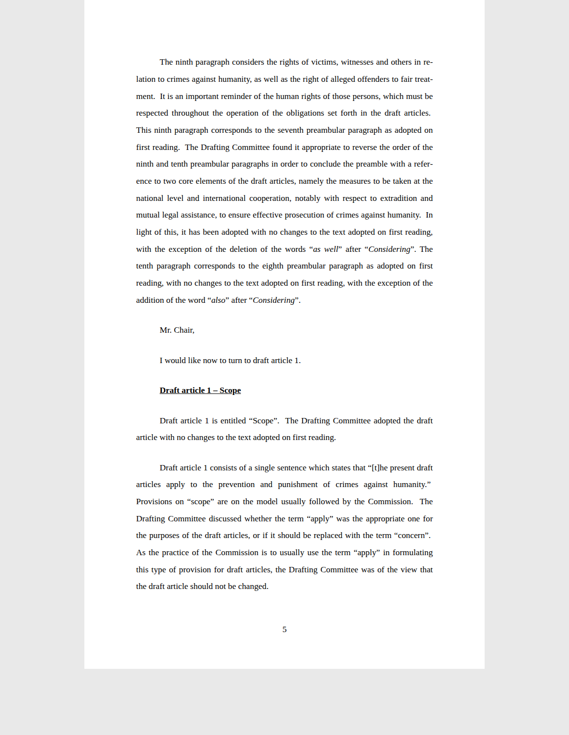The ninth paragraph considers the rights of victims, witnesses and others in relation to crimes against humanity, as well as the right of alleged offenders to fair treatment. It is an important reminder of the human rights of those persons, which must be respected throughout the operation of the obligations set forth in the draft articles. This ninth paragraph corresponds to the seventh preambular paragraph as adopted on first reading. The Drafting Committee found it appropriate to reverse the order of the ninth and tenth preambular paragraphs in order to conclude the preamble with a reference to two core elements of the draft articles, namely the measures to be taken at the national level and international cooperation, notably with respect to extradition and mutual legal assistance, to ensure effective prosecution of crimes against humanity. In light of this, it has been adopted with no changes to the text adopted on first reading, with the exception of the deletion of the words “as well” after “Considering”. The tenth paragraph corresponds to the eighth preambular paragraph as adopted on first reading, with no changes to the text adopted on first reading, with the exception of the addition of the word “also” after “Considering”.
Mr. Chair,
I would like now to turn to draft article 1.
Draft article 1 – Scope
Draft article 1 is entitled “Scope”. The Drafting Committee adopted the draft article with no changes to the text adopted on first reading.
Draft article 1 consists of a single sentence which states that “[t]he present draft articles apply to the prevention and punishment of crimes against humanity.” Provisions on “scope” are on the model usually followed by the Commission. The Drafting Committee discussed whether the term “apply” was the appropriate one for the purposes of the draft articles, or if it should be replaced with the term “concern”. As the practice of the Commission is to usually use the term “apply” in formulating this type of provision for draft articles, the Drafting Committee was of the view that the draft article should not be changed.
5